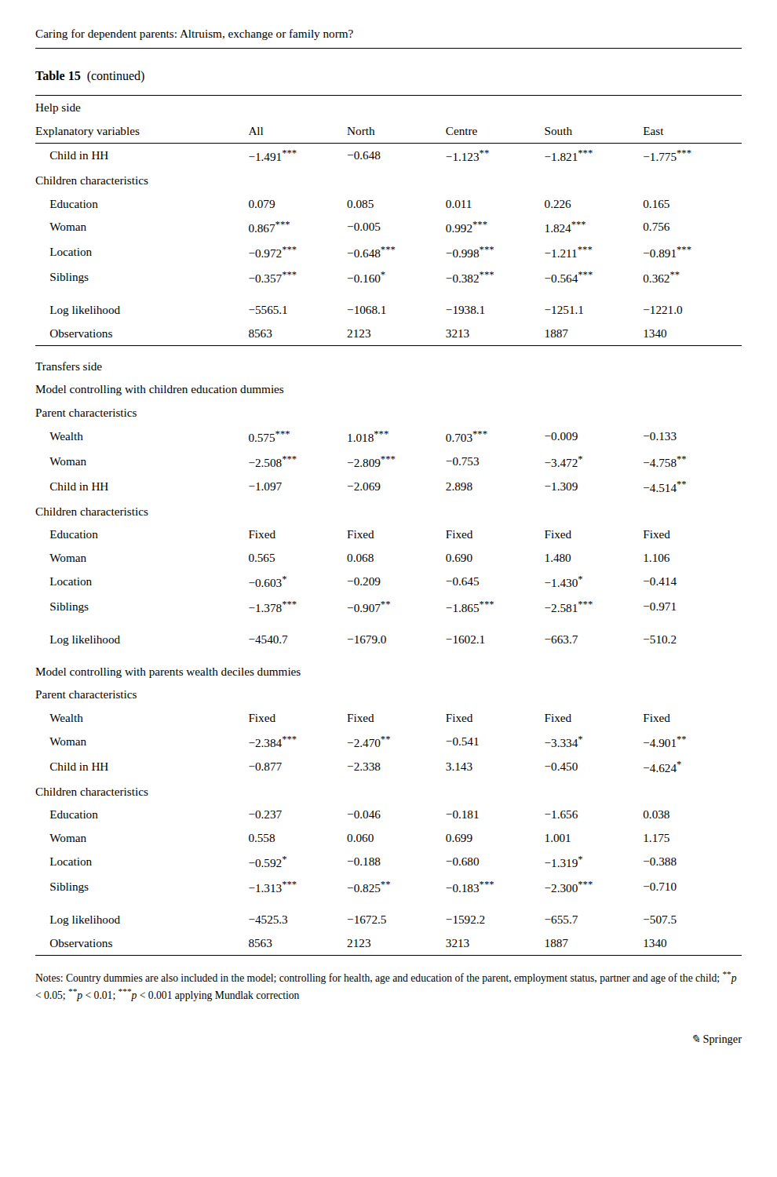Caring for dependent parents: Altruism, exchange or family norm?
Table 15 (continued)
| Help side |
| --- |
| Explanatory variables | All | North | Centre | South | East |
| Child in HH | −1.491 *** | −0.648 | −1.123 ** | −1.821 *** | −1.775 *** |
| Children characteristics | | | | | |
| Education | 0.079 | 0.085 | 0.011 | 0.226 | 0.165 |
| Woman | 0.867 *** | −0.005 | 0.992 *** | 1.824 *** | 0.756 |
| Location | −0.972 *** | −0.648 *** | −0.998 *** | −1.211 *** | −0.891 *** |
| Siblings | −0.357 *** | −0.160 * | −0.382 *** | −0.564 *** | 0.362 ** |
| Log likelihood | −5565.1 | −1068.1 | −1938.1 | −1251.1 | −1221.0 |
| Observations | 8563 | 2123 | 3213 | 1887 | 1340 |
| Transfers side |
| Model controlling with children education dummies |
| Parent characteristics |
| Wealth | 0.575 *** | 1.018 *** | 0.703 *** | −0.009 | −0.133 |
| Woman | −2.508 *** | −2.809 *** | −0.753 | −3.472 * | −4.758 ** |
| Child in HH | −1.097 | −2.069 | 2.898 | −1.309 | −4.514 ** |
| Children characteristics |
| Education | Fixed | Fixed | Fixed | Fixed | Fixed |
| Woman | 0.565 | 0.068 | 0.690 | 1.480 | 1.106 |
| Location | −0.603 * | −0.209 | −0.645 | −1.430 * | −0.414 |
| Siblings | −1.378 *** | −0.907 ** | −1.865 *** | −2.581 *** | −0.971 |
| Log likelihood | −4540.7 | −1679.0 | −1602.1 | −663.7 | −510.2 |
| Model controlling with parents wealth deciles dummies |
| Parent characteristics |
| Wealth | Fixed | Fixed | Fixed | Fixed | Fixed |
| Woman | −2.384 *** | −2.470 ** | −0.541 | −3.334 * | −4.901 ** |
| Child in HH | −0.877 | −2.338 | 3.143 | −0.450 | −4.624 * |
| Children characteristics |
| Education | −0.237 | −0.046 | −0.181 | −1.656 | 0.038 |
| Woman | 0.558 | 0.060 | 0.699 | 1.001 | 1.175 |
| Location | −0.592 * | −0.188 | −0.680 | −1.319 * | −0.388 |
| Siblings | −1.313 *** | −0.825 ** | −0.183 *** | −2.300 *** | −0.710 |
| Log likelihood | −4525.3 | −1672.5 | −1592.2 | −655.7 | −507.5 |
| Observations | 8563 | 2123 | 3213 | 1887 | 1340 |
Notes: Country dummies are also included in the model; controlling for health, age and education of the parent, employment status, partner and age of the child; **p < 0.05; **p < 0.01; ***p < 0.001 applying Mundlak correction
✎ Springer